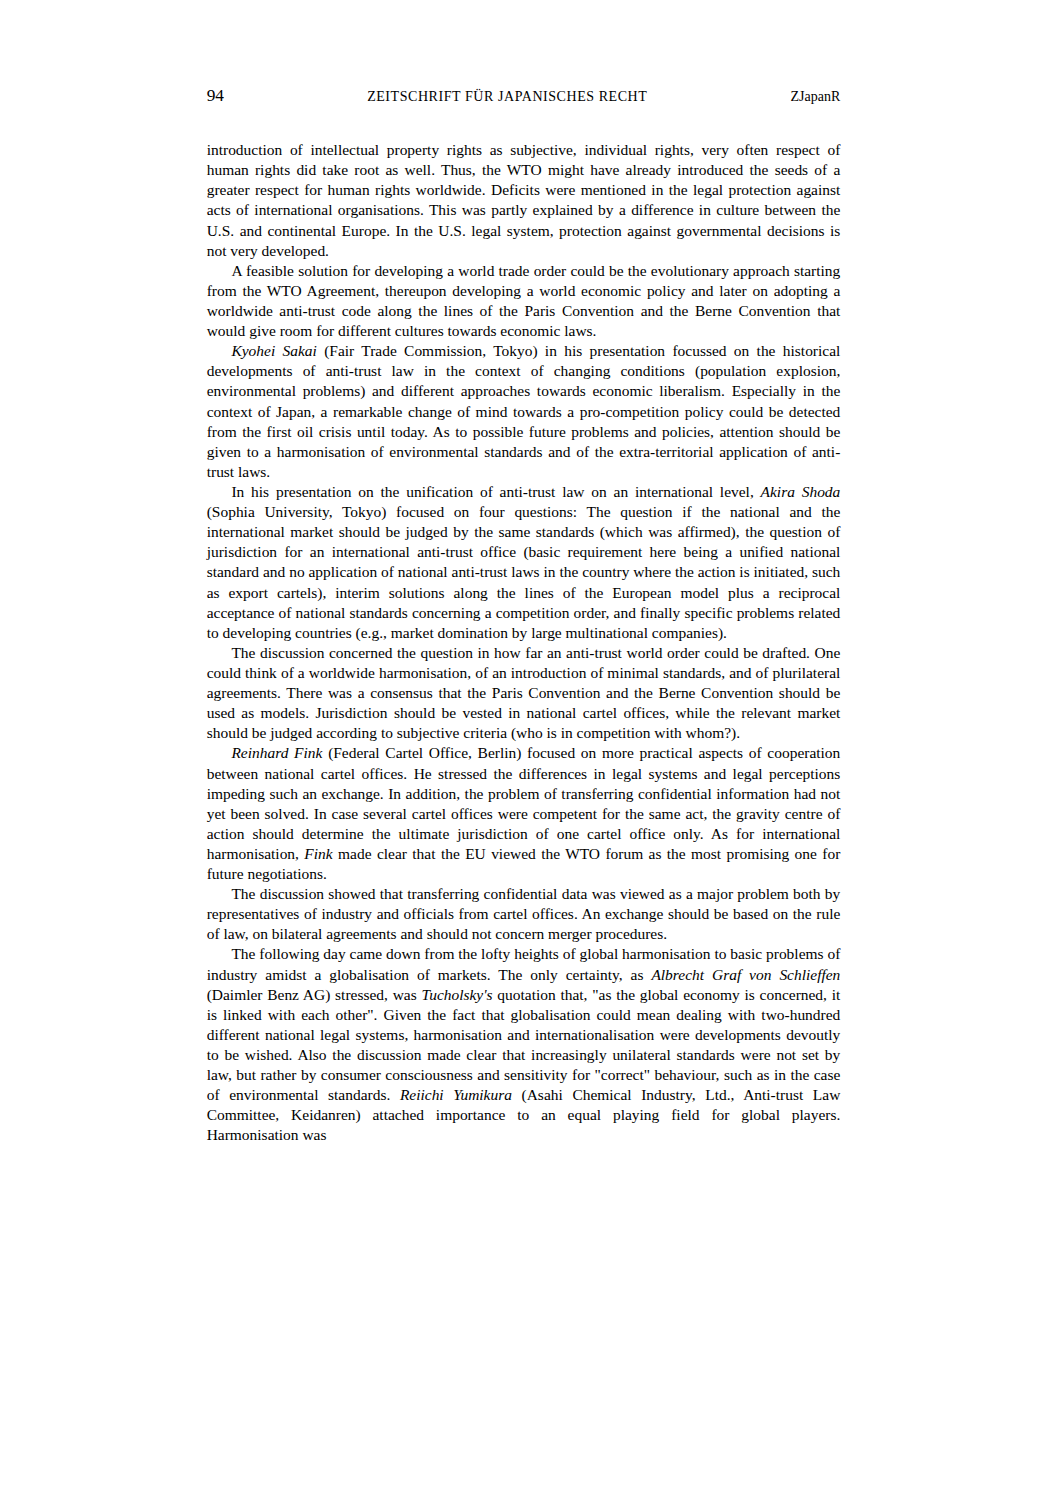94 ZEITSCHRIFT FÜR JAPANISCHES RECHT ZJapanR
introduction of intellectual property rights as subjective, individual rights, very often respect of human rights did take root as well. Thus, the WTO might have already introduced the seeds of a greater respect for human rights worldwide. Deficits were mentioned in the legal protection against acts of international organisations. This was partly explained by a difference in culture between the U.S. and continental Europe. In the U.S. legal system, protection against governmental decisions is not very developed.
A feasible solution for developing a world trade order could be the evolutionary approach starting from the WTO Agreement, thereupon developing a world economic policy and later on adopting a worldwide anti-trust code along the lines of the Paris Convention and the Berne Convention that would give room for different cultures towards economic laws.
Kyohei Sakai (Fair Trade Commission, Tokyo) in his presentation focussed on the historical developments of anti-trust law in the context of changing conditions (population explosion, environmental problems) and different approaches towards economic liberalism. Especially in the context of Japan, a remarkable change of mind towards a pro-competition policy could be detected from the first oil crisis until today. As to possible future problems and policies, attention should be given to a harmonisation of environmental standards and of the extra-territorial application of anti-trust laws.
In his presentation on the unification of anti-trust law on an international level, Akira Shoda (Sophia University, Tokyo) focused on four questions: The question if the national and the international market should be judged by the same standards (which was affirmed), the question of jurisdiction for an international anti-trust office (basic requirement here being a unified national standard and no application of national anti-trust laws in the country where the action is initiated, such as export cartels), interim solutions along the lines of the European model plus a reciprocal acceptance of national standards concerning a competition order, and finally specific problems related to developing countries (e.g., market domination by large multinational companies).
The discussion concerned the question in how far an anti-trust world order could be drafted. One could think of a worldwide harmonisation, of an introduction of minimal standards, and of plurilateral agreements. There was a consensus that the Paris Convention and the Berne Convention should be used as models. Jurisdiction should be vested in national cartel offices, while the relevant market should be judged according to subjective criteria (who is in competition with whom?).
Reinhard Fink (Federal Cartel Office, Berlin) focused on more practical aspects of cooperation between national cartel offices. He stressed the differences in legal systems and legal perceptions impeding such an exchange. In addition, the problem of transferring confidential information had not yet been solved. In case several cartel offices were competent for the same act, the gravity centre of action should determine the ultimate jurisdiction of one cartel office only. As for international harmonisation, Fink made clear that the EU viewed the WTO forum as the most promising one for future negotiations.
The discussion showed that transferring confidential data was viewed as a major problem both by representatives of industry and officials from cartel offices. An exchange should be based on the rule of law, on bilateral agreements and should not concern merger procedures.
The following day came down from the lofty heights of global harmonisation to basic problems of industry amidst a globalisation of markets. The only certainty, as Albrecht Graf von Schlieffen (Daimler Benz AG) stressed, was Tucholsky's quotation that, "as the global economy is concerned, it is linked with each other". Given the fact that globalisation could mean dealing with two-hundred different national legal systems, harmonisation and internationalisation were developments devoutly to be wished. Also the discussion made clear that increasingly unilateral standards were not set by law, but rather by consumer consciousness and sensitivity for "correct" behaviour, such as in the case of environmental standards. Reiichi Yumikura (Asahi Chemical Industry, Ltd., Anti-trust Law Committee, Keidanren) attached importance to an equal playing field for global players. Harmonisation was